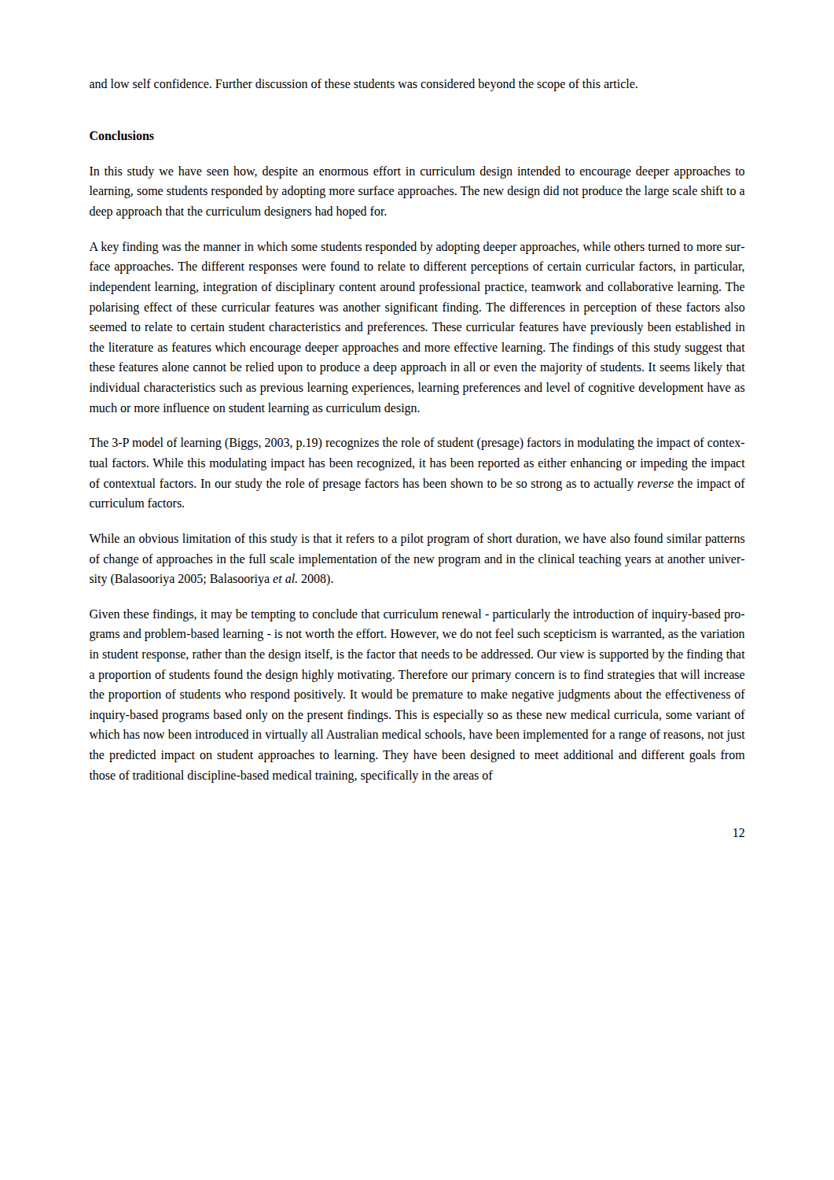and low self confidence. Further discussion of these students was considered beyond the scope of this article.
Conclusions
In this study we have seen how, despite an enormous effort in curriculum design intended to encourage deeper approaches to learning, some students responded by adopting more surface approaches. The new design did not produce the large scale shift to a deep approach that the curriculum designers had hoped for.
A key finding was the manner in which some students responded by adopting deeper approaches, while others turned to more surface approaches. The different responses were found to relate to different perceptions of certain curricular factors, in particular, independent learning, integration of disciplinary content around professional practice, teamwork and collaborative learning. The polarising effect of these curricular features was another significant finding. The differences in perception of these factors also seemed to relate to certain student characteristics and preferences. These curricular features have previously been established in the literature as features which encourage deeper approaches and more effective learning. The findings of this study suggest that these features alone cannot be relied upon to produce a deep approach in all or even the majority of students. It seems likely that individual characteristics such as previous learning experiences, learning preferences and level of cognitive development have as much or more influence on student learning as curriculum design.
The 3-P model of learning (Biggs, 2003, p.19) recognizes the role of student (presage) factors in modulating the impact of contextual factors. While this modulating impact has been recognized, it has been reported as either enhancing or impeding the impact of contextual factors. In our study the role of presage factors has been shown to be so strong as to actually reverse the impact of curriculum factors.
While an obvious limitation of this study is that it refers to a pilot program of short duration, we have also found similar patterns of change of approaches in the full scale implementation of the new program and in the clinical teaching years at another university (Balasooriya 2005; Balasooriya et al. 2008).
Given these findings, it may be tempting to conclude that curriculum renewal - particularly the introduction of inquiry-based programs and problem-based learning - is not worth the effort. However, we do not feel such scepticism is warranted, as the variation in student response, rather than the design itself, is the factor that needs to be addressed. Our view is supported by the finding that a proportion of students found the design highly motivating. Therefore our primary concern is to find strategies that will increase the proportion of students who respond positively. It would be premature to make negative judgments about the effectiveness of inquiry-based programs based only on the present findings. This is especially so as these new medical curricula, some variant of which has now been introduced in virtually all Australian medical schools, have been implemented for a range of reasons, not just the predicted impact on student approaches to learning. They have been designed to meet additional and different goals from those of traditional discipline-based medical training, specifically in the areas of
12